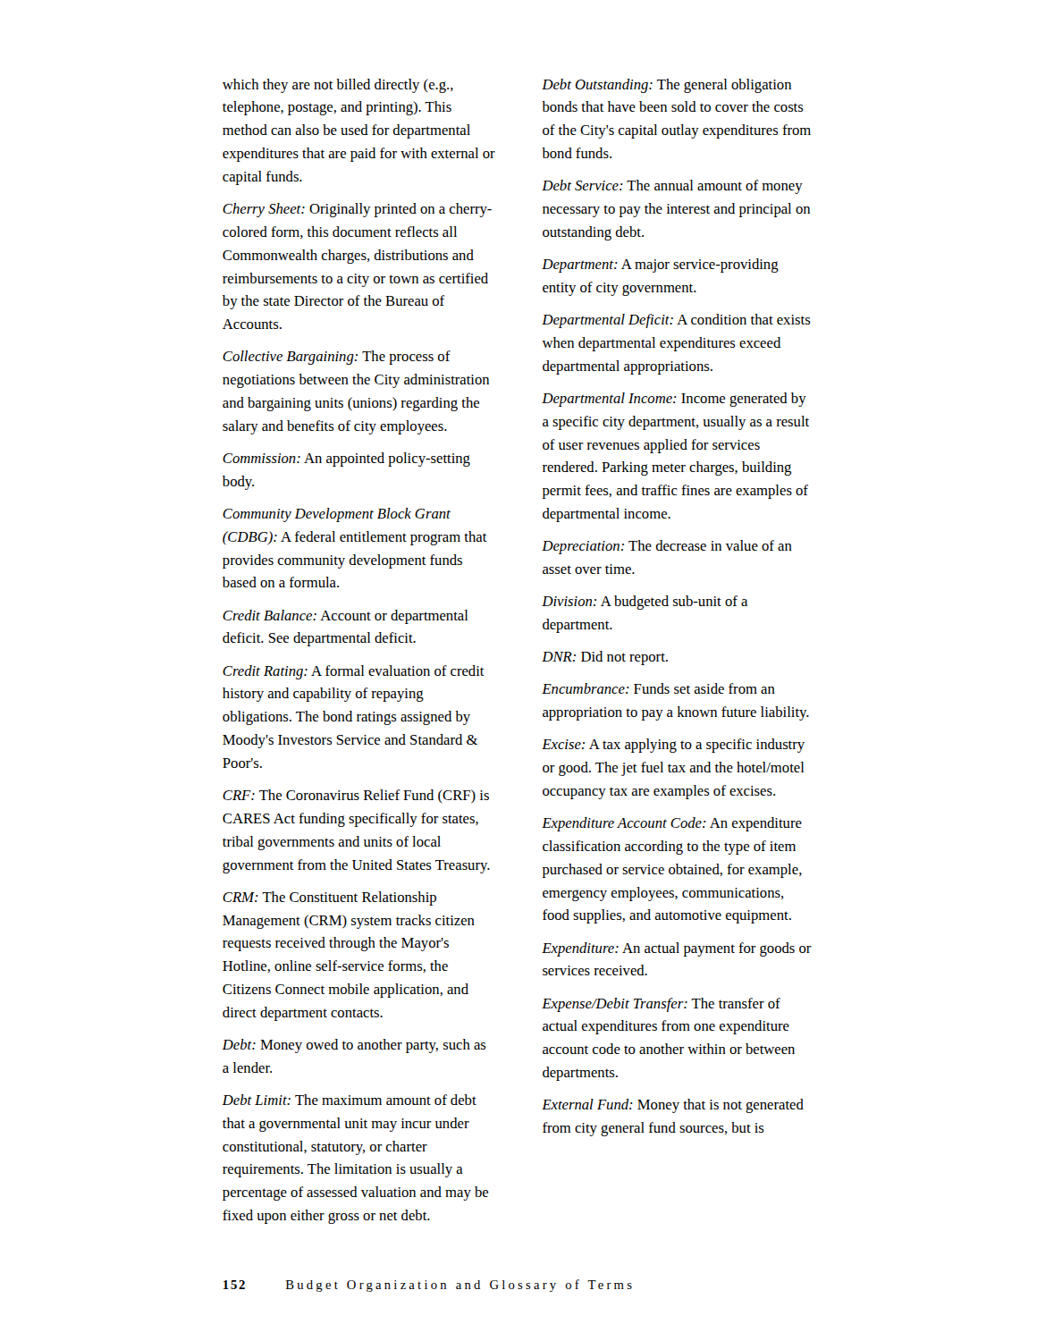which they are not billed directly (e.g., telephone, postage, and printing). This method can also be used for departmental expenditures that are paid for with external or capital funds.
Cherry Sheet: Originally printed on a cherry-colored form, this document reflects all Commonwealth charges, distributions and reimbursements to a city or town as certified by the state Director of the Bureau of Accounts.
Collective Bargaining: The process of negotiations between the City administration and bargaining units (unions) regarding the salary and benefits of city employees.
Commission: An appointed policy-setting body.
Community Development Block Grant (CDBG): A federal entitlement program that provides community development funds based on a formula.
Credit Balance: Account or departmental deficit. See departmental deficit.
Credit Rating: A formal evaluation of credit history and capability of repaying obligations. The bond ratings assigned by Moody's Investors Service and Standard & Poor's.
CRF: The Coronavirus Relief Fund (CRF) is CARES Act funding specifically for states, tribal governments and units of local government from the United States Treasury.
CRM: The Constituent Relationship Management (CRM) system tracks citizen requests received through the Mayor's Hotline, online self-service forms, the Citizens Connect mobile application, and direct department contacts.
Debt: Money owed to another party, such as a lender.
Debt Limit: The maximum amount of debt that a governmental unit may incur under constitutional, statutory, or charter requirements. The limitation is usually a percentage of assessed valuation and may be fixed upon either gross or net debt.
Debt Outstanding: The general obligation bonds that have been sold to cover the costs of the City's capital outlay expenditures from bond funds.
Debt Service: The annual amount of money necessary to pay the interest and principal on outstanding debt.
Department: A major service-providing entity of city government.
Departmental Deficit: A condition that exists when departmental expenditures exceed departmental appropriations.
Departmental Income: Income generated by a specific city department, usually as a result of user revenues applied for services rendered. Parking meter charges, building permit fees, and traffic fines are examples of departmental income.
Depreciation: The decrease in value of an asset over time.
Division: A budgeted sub-unit of a department.
DNR: Did not report.
Encumbrance: Funds set aside from an appropriation to pay a known future liability.
Excise: A tax applying to a specific industry or good. The jet fuel tax and the hotel/motel occupancy tax are examples of excises.
Expenditure Account Code: An expenditure classification according to the type of item purchased or service obtained, for example, emergency employees, communications, food supplies, and automotive equipment.
Expenditure: An actual payment for goods or services received.
Expense/Debit Transfer: The transfer of actual expenditures from one expenditure account code to another within or between departments.
External Fund: Money that is not generated from city general fund sources, but is
152 Budget Organization and Glossary of Terms